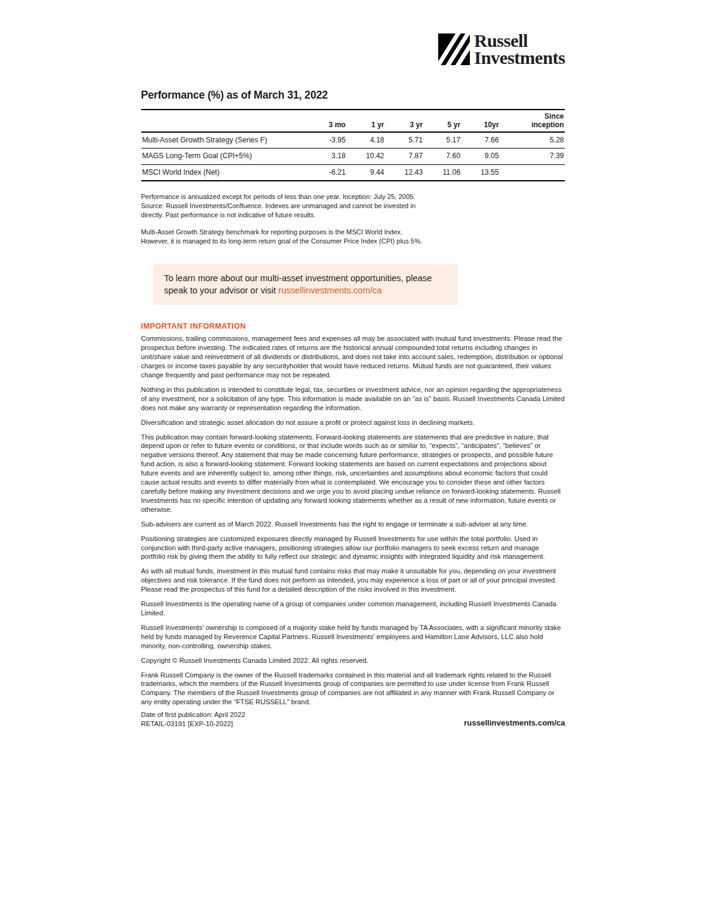Russell Investments
Performance (%) as of March 31, 2022
| | 3 mo | 1 yr | 3 yr | 5 yr | 10yr | Since inception |
| --- | --- | --- | --- | --- | --- | --- |
| Multi-Asset Growth Strategy (Series F) | -3.95 | 4.18 | 5.71 | 5.17 | 7.66 | 5.28 |
| MAGS Long-Term Goal (CPI+5%) | 3.18 | 10.42 | 7.87 | 7.60 | 9.05 | 7.39 |
| MSCI World Index (Net) | -6.21 | 9.44 | 12.43 | 11.06 | 13.55 | |
Performance is annualized except for periods of less than one year. Inception: July 25, 2005.
Source: Russell Investments/Confluence. Indexes are unmanaged and cannot be invested in
directly. Past performance is not indicative of future results.
Multi-Asset Growth Strategy benchmark for reporting purposes is the MSCI World Index.
However, it is managed to its long-term return goal of the Consumer Price Index (CPI) plus 5%.
To learn more about our multi-asset investment opportunities, please speak to your advisor or visit russellinvestments.com/ca
Important Information
Commissions, trailing commissions, management fees and expenses all may be associated with mutual fund investments. Please read the prospectus before investing. The indicated rates of returns are the historical annual compounded total returns including changes in unit/share value and reinvestment of all dividends or distributions, and does not take into account sales, redemption, distribution or optional charges or income taxes payable by any securityholder that would have reduced returns. Mutual funds are not guaranteed, their values change frequently and past performance may not be repeated.
Nothing in this publication is intended to constitute legal, tax, securities or investment advice, nor an opinion regarding the appropriateness of any investment, nor a solicitation of any type. This information is made available on an “as is” basis. Russell Investments Canada Limited does not make any warranty or representation regarding the information.
Diversification and strategic asset allocation do not assure a profit or protect against loss in declining markets.
This publication may contain forward-looking statements. Forward-looking statements are statements that are predictive in nature, that depend upon or refer to future events or conditions, or that include words such as or similar to, “expects”, “anticipates”, “believes” or negative versions thereof. Any statement that may be made concerning future performance, strategies or prospects, and possible future fund action, is also a forward-looking statement. Forward looking statements are based on current expectations and projections about future events and are inherently subject to, among other things, risk, uncertainties and assumptions about economic factors that could cause actual results and events to differ materially from what is contemplated. We encourage you to consider these and other factors carefully before making any investment decisions and we urge you to avoid placing undue reliance on forward-looking statements. Russell Investments has no specific intention of updating any forward looking statements whether as a result of new information, future events or otherwise.
Sub-advisers are current as of March 2022. Russell Investments has the right to engage or terminate a sub-adviser at any time.
Positioning strategies are customized exposures directly managed by Russell Investments for use within the total portfolio. Used in conjunction with third-party active managers, positioning strategies allow our portfolio managers to seek excess return and manage portfolio risk by giving them the ability to fully reflect our strategic and dynamic insights with integrated liquidity and risk management.
As with all mutual funds, investment in this mutual fund contains risks that may make it unsuitable for you, depending on your investment objectives and risk tolerance. If the fund does not perform as intended, you may experience a loss of part or all of your principal invested. Please read the prospectus of this fund for a detailed description of the risks involved in this investment.
Russell Investments is the operating name of a group of companies under common management, including Russell Investments Canada Limited.
Russell Investments' ownership is composed of a majority stake held by funds managed by TA Associates, with a significant minority stake held by funds managed by Reverence Capital Partners. Russell Investments' employees and Hamilton Lane Advisors, LLC also hold minority, non-controlling, ownership stakes.
Copyright © Russell Investments Canada Limited 2022. All rights reserved.
Frank Russell Company is the owner of the Russell trademarks contained in this material and all trademark rights related to the Russell trademarks, which the members of the Russell Investments group of companies are permitted to use under license from Frank Russell Company. The members of the Russell Investments group of companies are not affiliated in any manner with Frank Russell Company or any entity operating under the “FTSE RUSSELL” brand.
Date of first publication: April 2022
RETAIL-03191 [EXP-10-2022]
russellinvestments.com/ca